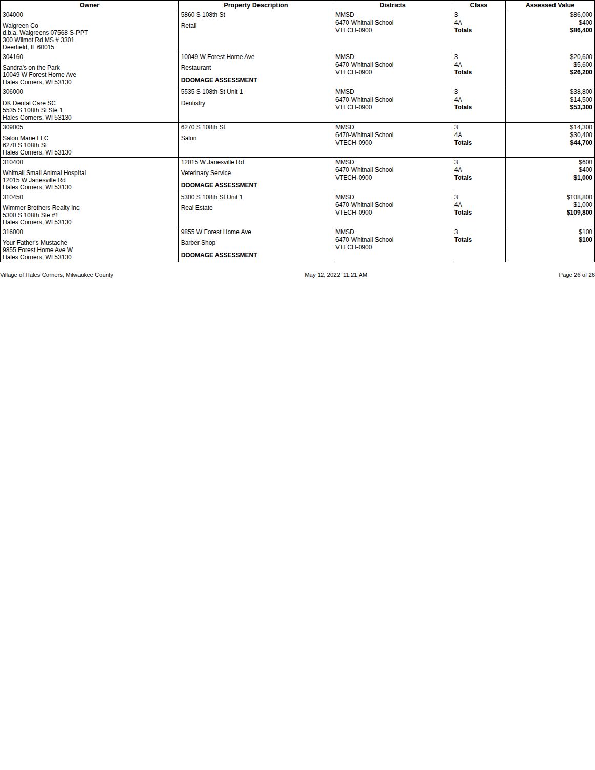| Owner | Property Description | Districts | Class | Assessed Value |
| --- | --- | --- | --- | --- |
| 304000 Walgreen Co d.b.a. Walgreens 07568-S-PPT 300 Wilmot Rd MS # 3301 Deerfield, IL 60015 | 5860 S 108th St Retail | MMSD 6470-Whitnall School VTECH-0900 | 3 4A Totals | $86,000 $400 $86,400 |
| 304160 Sandra's on the Park 10049 W Forest Home Ave Hales Corners, WI 53130 | 10049 W Forest Home Ave Restaurant DOOMAGE ASSESSMENT | MMSD 6470-Whitnall School VTECH-0900 | 3 4A Totals | $20,600 $5,600 $26,200 |
| 306000 DK Dental Care SC 5535 S 108th St Ste 1 Hales Corners, WI 53130 | 5535 S 108th St Unit 1 Dentistry | MMSD 6470-Whitnall School VTECH-0900 | 3 4A Totals | $38,800 $14,500 $53,300 |
| 309005 Salon Marie LLC 6270 S 108th St Hales Corners, WI 53130 | 6270 S 108th St Salon | MMSD 6470-Whitnall School VTECH-0900 | 3 4A Totals | $14,300 $30,400 $44,700 |
| 310400 Whitnall Small Animal Hospital 12015 W Janesville Rd Hales Corners, WI 53130 | 12015 W Janesville Rd Veterinary Service DOOMAGE ASSESSMENT | MMSD 6470-Whitnall School VTECH-0900 | 3 4A Totals | $600 $400 $1,000 |
| 310450 Wimmer Brothers Realty Inc 5300 S 108th Ste #1 Hales Corners, WI 53130 | 5300 S 108th St Unit 1 Real Estate | MMSD 6470-Whitnall School VTECH-0900 | 3 4A Totals | $108,800 $1,000 $109,800 |
| 316000 Your Father's Mustache 9855 Forest Home Ave W Hales Corners, WI 53130 | 9855 W Forest Home Ave Barber Shop DOOMAGE ASSESSMENT | MMSD 6470-Whitnall School VTECH-0900 | 3 Totals | $100 $100 |
Village of Hales Corners, Milwaukee County
May 12, 2022 11:21 AM
Page 26 of 26